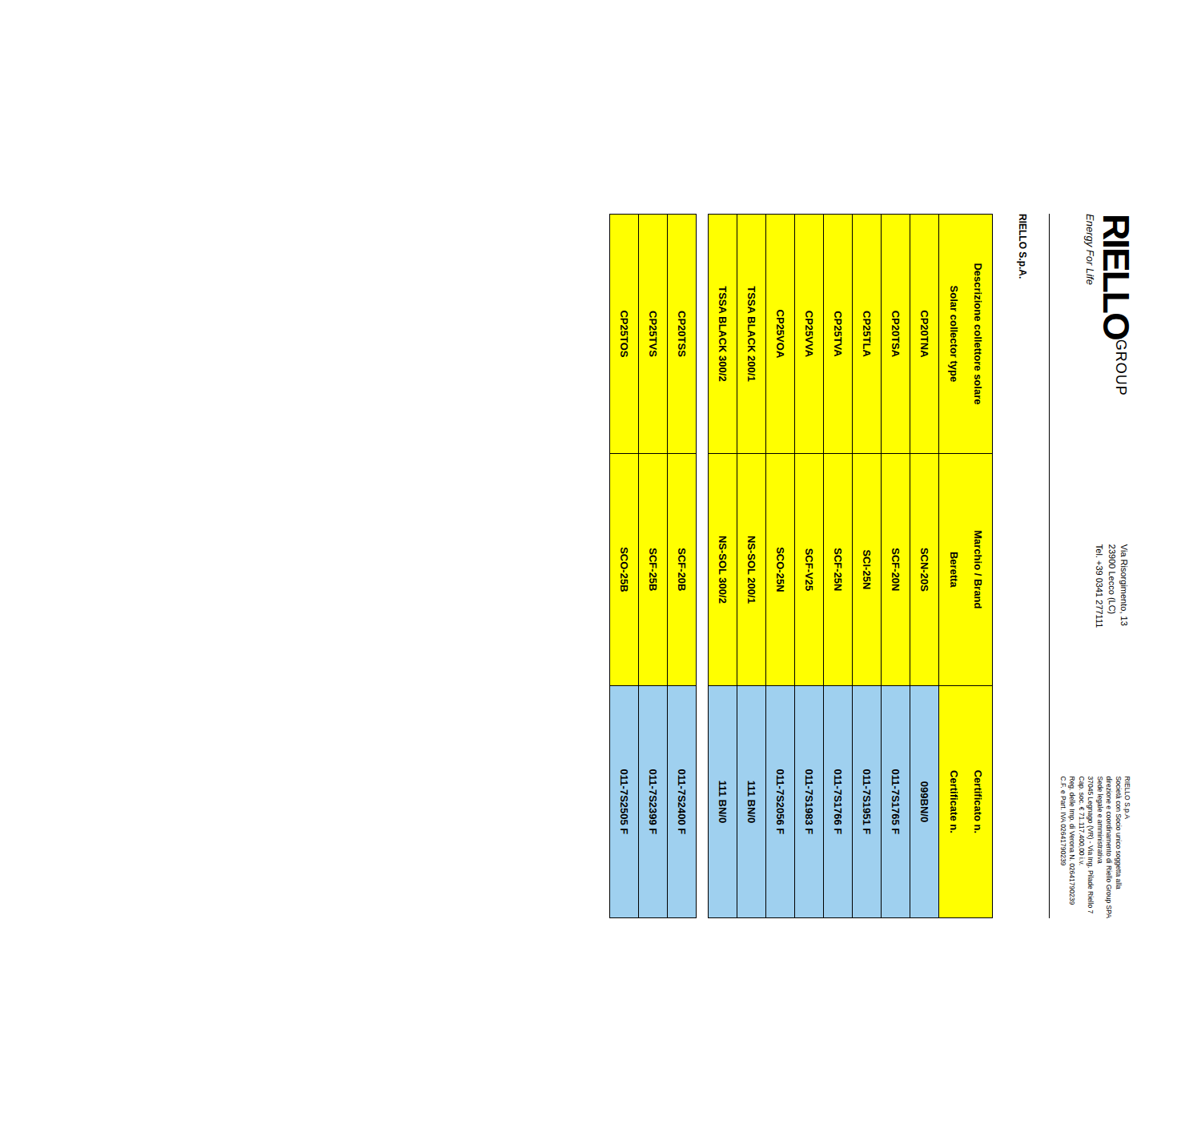RIELLOGROUP
Energy For Life
Via Risorgimento, 13
23900 Lecco (LC)
Tel. +39 0341 277111
RIELLO S.p.A
Società con Socio unico soggetta alla
direzione e coordinamento di Riello Group SPA
Sede legale e amministrativa
37045 Legnago (VR) - Via Ing. Pilade Riello 7
Cap. soc. € 71.117.400,00 i.v.
Reg. delle Imp. di Verona N. 02641790239
C.F. e Part. IVA 02641790239
RIELLO S.p.A.
| Descrizione collettore solare Solar collector type | Marchio / Brand Beretta | Certificato n. Certificate n. |
| --- | --- | --- |
| CP20TNA | SCN-20S | 099BN/0 |
| CP20TSA | SCF-20N | 011-7S1765 F |
| CP25TLA | SCI-25N | 011-7S1951 F |
| CP25TVA | SCF-25N | 011-7S1766 F |
| CP25VVA | SCF-V25 | 011-7S1983 F |
| CP25VOA | SCO-25N | 011-7S2056 F |
| TSSA BLACK 200/1 | NS-SOL 200/1 | 111 BN/0 |
| TSSA BLACK 300/2 | NS-SOL 300/2 | 111 BN/0 |
| CP20TSS | SCF-20B | 011-7S2400 F |
| CP25TVS | SCF-25B | 011-7S2399 F |
| CP25TOS | SCO-25B | 011-7S2505 F |